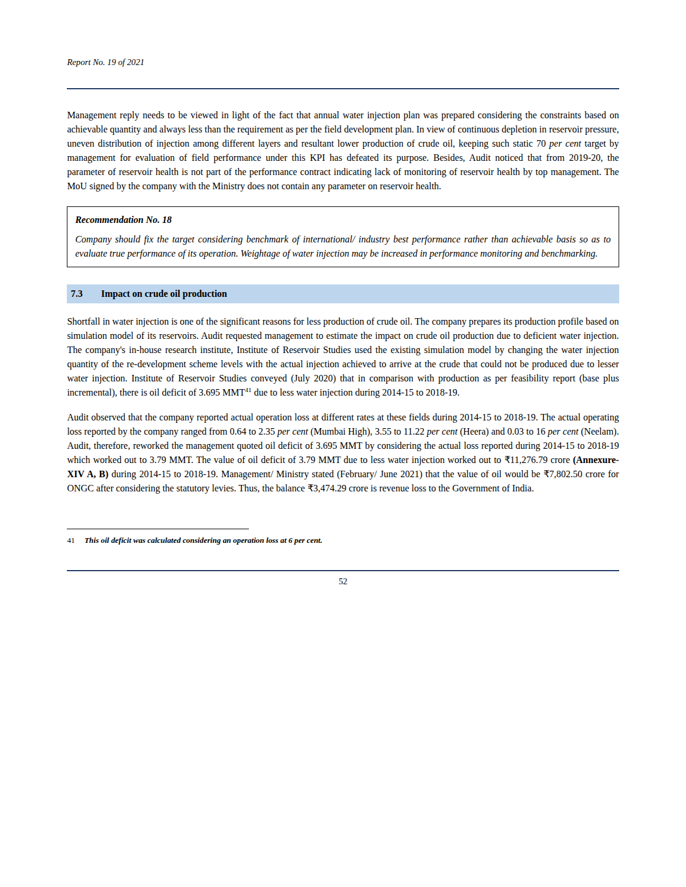Report No. 19 of 2021
Management reply needs to be viewed in light of the fact that annual water injection plan was prepared considering the constraints based on achievable quantity and always less than the requirement as per the field development plan. In view of continuous depletion in reservoir pressure, uneven distribution of injection among different layers and resultant lower production of crude oil, keeping such static 70 per cent target by management for evaluation of field performance under this KPI has defeated its purpose. Besides, Audit noticed that from 2019-20, the parameter of reservoir health is not part of the performance contract indicating lack of monitoring of reservoir health by top management. The MoU signed by the company with the Ministry does not contain any parameter on reservoir health.
Recommendation No. 18
Company should fix the target considering benchmark of international/ industry best performance rather than achievable basis so as to evaluate true performance of its operation. Weightage of water injection may be increased in performance monitoring and benchmarking.
7.3 Impact on crude oil production
Shortfall in water injection is one of the significant reasons for less production of crude oil. The company prepares its production profile based on simulation model of its reservoirs. Audit requested management to estimate the impact on crude oil production due to deficient water injection. The company's in-house research institute, Institute of Reservoir Studies used the existing simulation model by changing the water injection quantity of the re-development scheme levels with the actual injection achieved to arrive at the crude that could not be produced due to lesser water injection. Institute of Reservoir Studies conveyed (July 2020) that in comparison with production as per feasibility report (base plus incremental), there is oil deficit of 3.695 MMT41 due to less water injection during 2014-15 to 2018-19.
Audit observed that the company reported actual operation loss at different rates at these fields during 2014-15 to 2018-19. The actual operating loss reported by the company ranged from 0.64 to 2.35 per cent (Mumbai High), 3.55 to 11.22 per cent (Heera) and 0.03 to 16 per cent (Neelam). Audit, therefore, reworked the management quoted oil deficit of 3.695 MMT by considering the actual loss reported during 2014-15 to 2018-19 which worked out to 3.79 MMT. The value of oil deficit of 3.79 MMT due to less water injection worked out to ₹11,276.79 crore (Annexure-XIV A, B) during 2014-15 to 2018-19. Management/ Ministry stated (February/ June 2021) that the value of oil would be ₹7,802.50 crore for ONGC after considering the statutory levies. Thus, the balance ₹3,474.29 crore is revenue loss to the Government of India.
41 This oil deficit was calculated considering an operation loss at 6 per cent.
52